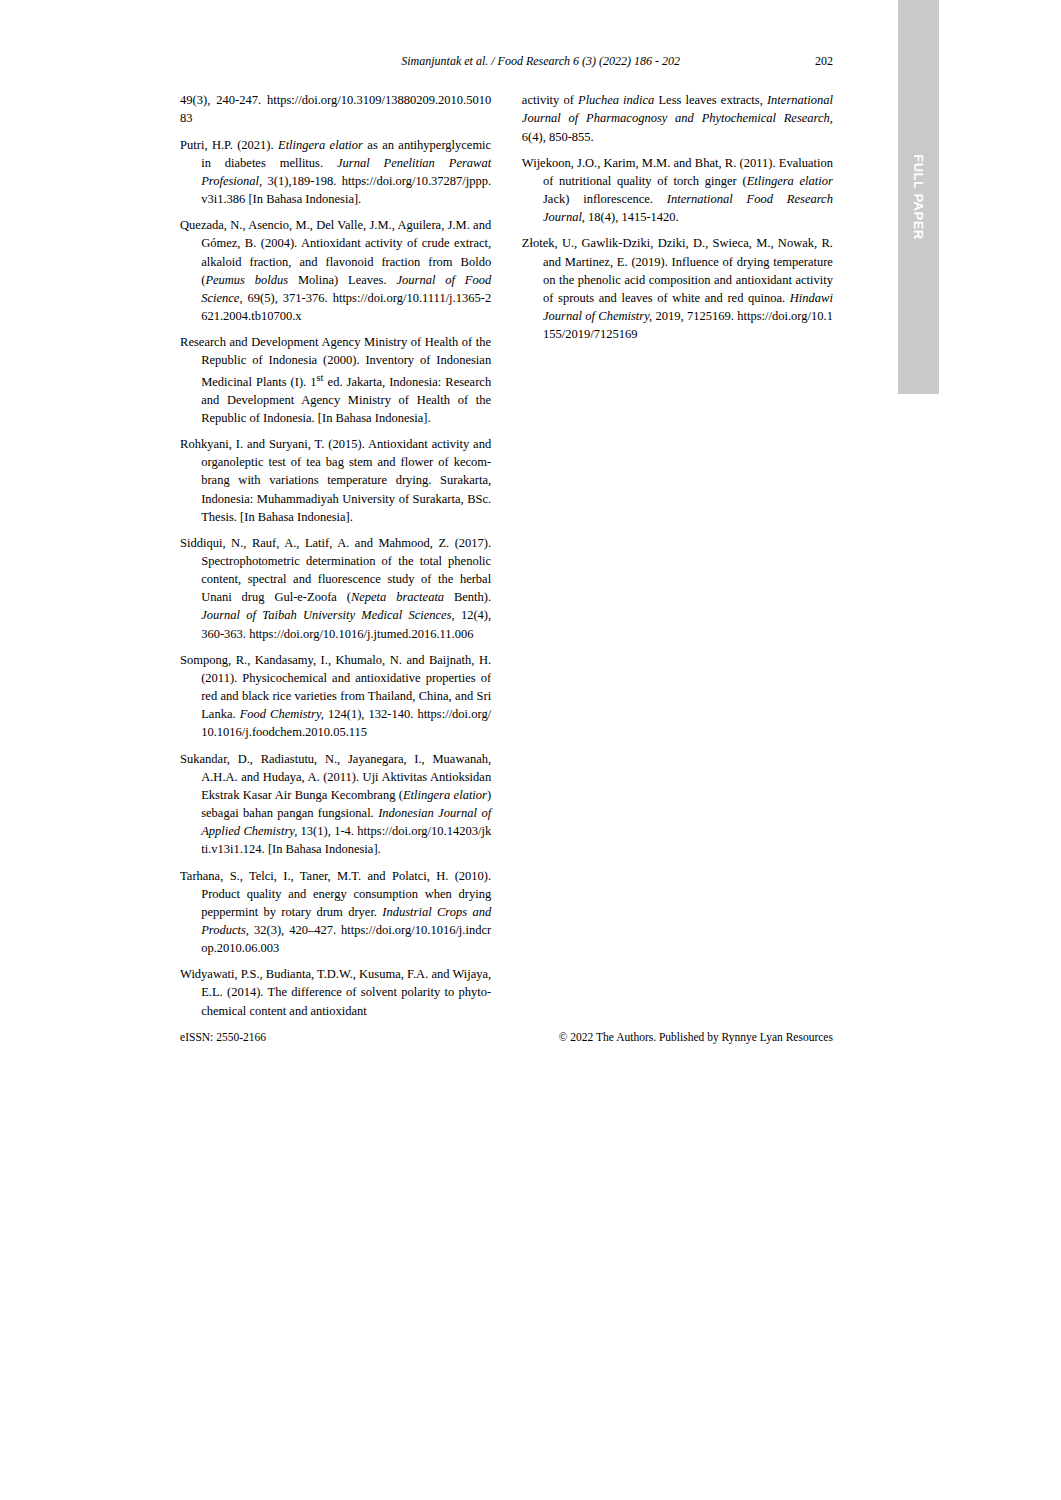FULL PAPER
Simanjuntak et al. / Food Research 6 (3) (2022) 186 - 202
202
49(3), 240-247. https://doi.org/10.3109/13880209.2010.501083
Putri, H.P. (2021). Etlingera elatior as an antihyperglycemic in diabetes mellitus. Jurnal Penelitian Perawat Profesional, 3(1),189-198. https://doi.org/10.37287/jppp.v3i1.386 [In Bahasa Indonesia].
Quezada, N., Asencio, M., Del Valle, J.M., Aguilera, J.M. and Gómez, B. (2004). Antioxidant activity of crude extract, alkaloid fraction, and flavonoid fraction from Boldo (Peumus boldus Molina) Leaves. Journal of Food Science, 69(5), 371-376. https://doi.org/10.1111/j.1365-2621.2004.tb10700.x
Research and Development Agency Ministry of Health of the Republic of Indonesia (2000). Inventory of Indonesian Medicinal Plants (I). 1st ed. Jakarta, Indonesia: Research and Development Agency Ministry of Health of the Republic of Indonesia. [In Bahasa Indonesia].
Rohkyani, I. and Suryani, T. (2015). Antioxidant activity and organoleptic test of tea bag stem and flower of kecombrang with variations temperature drying. Surakarta, Indonesia: Muhammadiyah University of Surakarta, BSc. Thesis. [In Bahasa Indonesia].
Siddiqui, N., Rauf, A., Latif, A. and Mahmood, Z. (2017). Spectrophotometric determination of the total phenolic content, spectral and fluorescence study of the herbal Unani drug Gul-e-Zoofa (Nepeta bracteata Benth). Journal of Taibah University Medical Sciences, 12(4), 360-363. https://doi.org/10.1016/j.jtumed.2016.11.006
Sompong, R., Kandasamy, I., Khumalo, N. and Baijnath, H. (2011). Physicochemical and antioxidative properties of red and black rice varieties from Thailand, China, and Sri Lanka. Food Chemistry, 124(1), 132-140. https://doi.org/10.1016/j.foodchem.2010.05.115
Sukandar, D., Radiastutu, N., Jayanegara, I., Muawanah, A.H.A. and Hudaya, A. (2011). Uji Aktivitas Antioksidan Ekstrak Kasar Air Bunga Kecombrang (Etlingera elatior) sebagai bahan pangan fungsional. Indonesian Journal of Applied Chemistry, 13(1), 1-4. https://doi.org/10.14203/jkti.v13i1.124. [In Bahasa Indonesia].
Tarhana, S., Telci, I., Taner, M.T. and Polatci, H. (2010). Product quality and energy consumption when drying peppermint by rotary drum dryer. Industrial Crops and Products, 32(3), 420–427. https://doi.org/10.1016/j.indcrop.2010.06.003
Widyawati, P.S., Budianta, T.D.W., Kusuma, F.A. and Wijaya, E.L. (2014). The difference of solvent polarity to phytochemical content and antioxidant
activity of Pluchea indica Less leaves extracts, International Journal of Pharmacognosy and Phytochemical Research, 6(4), 850-855.
Wijekoon, J.O., Karim, M.M. and Bhat, R. (2011). Evaluation of nutritional quality of torch ginger (Etlingera elatior Jack) inflorescence. International Food Research Journal, 18(4), 1415-1420.
Złotek, U., Gawlik-Dziki, Dziki, D., Swieca, M., Nowak, R. and Martinez, E. (2019). Influence of drying temperature on the phenolic acid composition and antioxidant activity of sprouts and leaves of white and red quinoa. Hindawi Journal of Chemistry, 2019, 7125169. https://doi.org/10.1155/2019/7125169
eISSN: 2550-2166
© 2022 The Authors. Published by Rynnye Lyan Resources